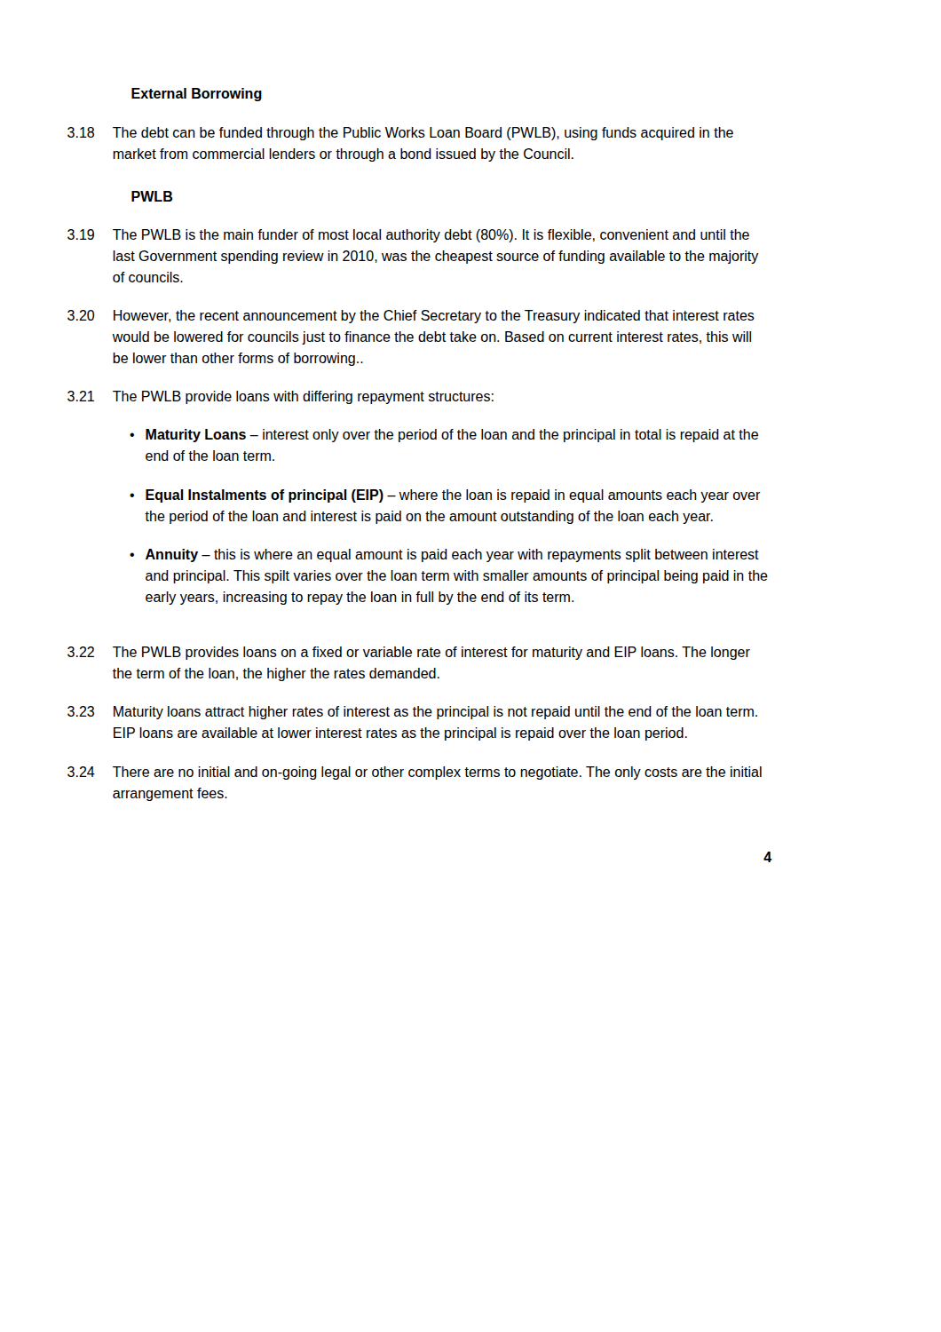External Borrowing
3.18
The debt can be funded through the Public Works Loan Board (PWLB), using funds acquired in the market from commercial lenders or through a bond issued by the Council.
PWLB
3.19
The PWLB is the main funder of most local authority debt (80%). It is flexible, convenient and until the last Government spending review in 2010, was the cheapest source of funding available to the majority of councils.
3.20
However, the recent announcement by the Chief Secretary to the Treasury indicated that interest rates would be lowered for councils just to finance the debt take on. Based on current interest rates, this will be lower than other forms of borrowing..
3.21
The PWLB provide loans with differing repayment structures:
Maturity Loans – interest only over the period of the loan and the principal in total is repaid at the end of the loan term.
Equal Instalments of principal (EIP) – where the loan is repaid in equal amounts each year over the period of the loan and interest is paid on the amount outstanding of the loan each year.
Annuity – this is where an equal amount is paid each year with repayments split between interest and principal. This spilt varies over the loan term with smaller amounts of principal being paid in the early years, increasing to repay the loan in full by the end of its term.
3.22
The PWLB provides loans on a fixed or variable rate of interest for maturity and EIP loans. The longer the term of the loan, the higher the rates demanded.
3.23
Maturity loans attract higher rates of interest as the principal is not repaid until the end of the loan term. EIP loans are available at lower interest rates as the principal is repaid over the loan period.
3.24
There are no initial and on-going legal or other complex terms to negotiate. The only costs are the initial arrangement fees.
4